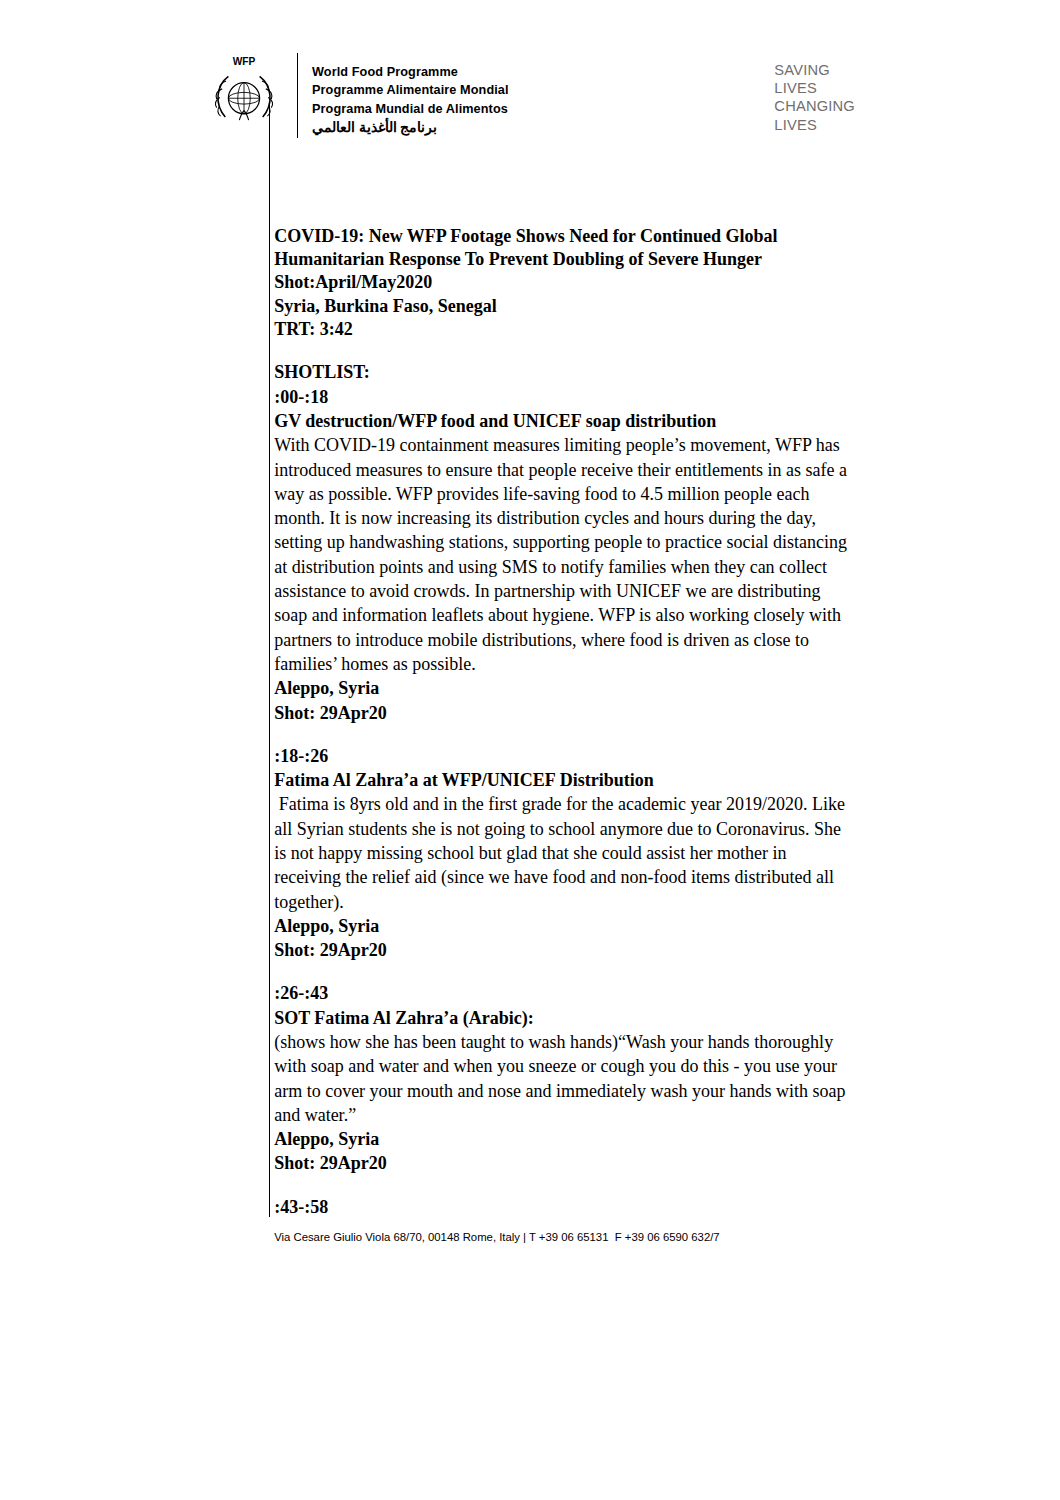WFP emblem WFP
World Food Programme
Programme Alimentaire Mondial
Programa Mundial de Alimentos
برنامج الأغذية العالمي
SAVING
LIVES
CHANGING
LIVES
COVID-19: New WFP Footage Shows Need for Continued Global Humanitarian Response To Prevent Doubling of Severe Hunger
Shot:April/May2020
Syria, Burkina Faso, Senegal
TRT: 3:42
SHOTLIST:
:00-:18
GV destruction/WFP food and UNICEF soap distribution
With COVID-19 containment measures limiting people’s movement, WFP has introduced measures to ensure that people receive their entitlements in as safe a way as possible. WFP provides life-saving food to 4.5 million people each month. It is now increasing its distribution cycles and hours during the day, setting up handwashing stations, supporting people to practice social distancing at distribution points and using SMS to notify families when they can collect assistance to avoid crowds. In partnership with UNICEF we are distributing soap and information leaflets about hygiene. WFP is also working closely with partners to introduce mobile distributions, where food is driven as close to families’ homes as possible.
Aleppo, Syria
Shot: 29Apr20
:18-:26
Fatima Al Zahra’a at WFP/UNICEF Distribution
Fatima is 8yrs old and in the first grade for the academic year 2019/2020. Like all Syrian students she is not going to school anymore due to Coronavirus. She is not happy missing school but glad that she could assist her mother in receiving the relief aid (since we have food and non-food items distributed all together).
Aleppo, Syria
Shot: 29Apr20
:26-:43
SOT Fatima Al Zahra’a (Arabic):
(shows how she has been taught to wash hands)“Wash your hands thoroughly with soap and water and when you sneeze or cough you do this - you use your arm to cover your mouth and nose and immediately wash your hands with soap and water.”
Aleppo, Syria
Shot: 29Apr20
:43-:58
Via Cesare Giulio Viola 68/70, 00148 Rome, Italy | T +39 06 65131 F +39 06 6590 632/7